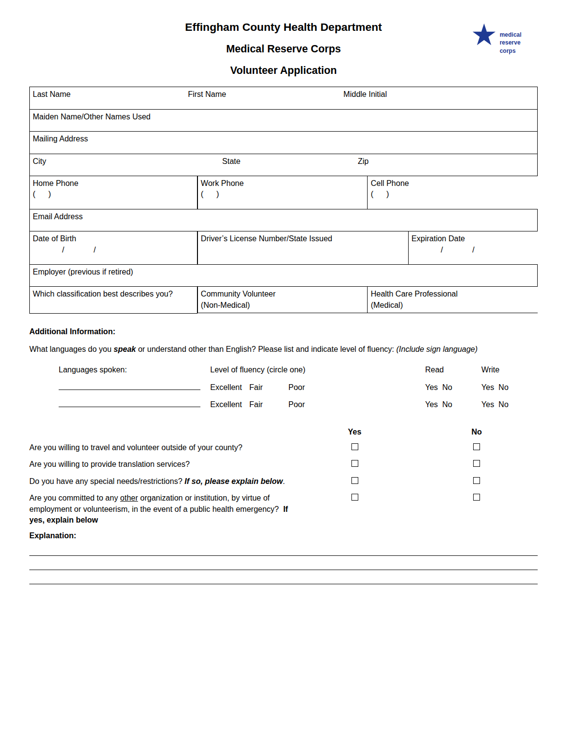★medical
reserve
corps
Effingham County Health Department
Medical Reserve Corps
Volunteer Application
| Last Name First Name Middle Initial |
| Maiden Name/Other Names Used |
| Mailing Address |
| City State Zip |
| Home Phone ( ) | / Work Phone ( ) / Cell Phone ( ) / |
| Email Address |
| Date of Birth / / | / Driver’s License Number/State Issued / Expiration Date / / / |
| Employer (previous if retired) |
| Which classification best describes you? | / Community Volunteer (Non-Medical) / Health Care Professional (Medical) / |
Additional Information:
What languages do you speak or understand other than English? Please list and indicate level of fluency: (Include sign language)
| Languages spoken: | Level of fluency (circle one) | Read | Write |
| | Excellent Fair Poor | Yes No | Yes No |
| | Excellent Fair Poor | Yes No | Yes No |
| | Yes | No |
| --- | --- | --- |
| Are you willing to travel and volunteer outside of your county? | | |
| Are you willing to provide translation services? | | |
| Do you have any special needs/restrictions? If so, please explain below . | | |
| Are you committed to any other organization or institution, by virtue of employment or volunteerism, in the event of a public health emergency? If yes, explain below | | |
Explanation: